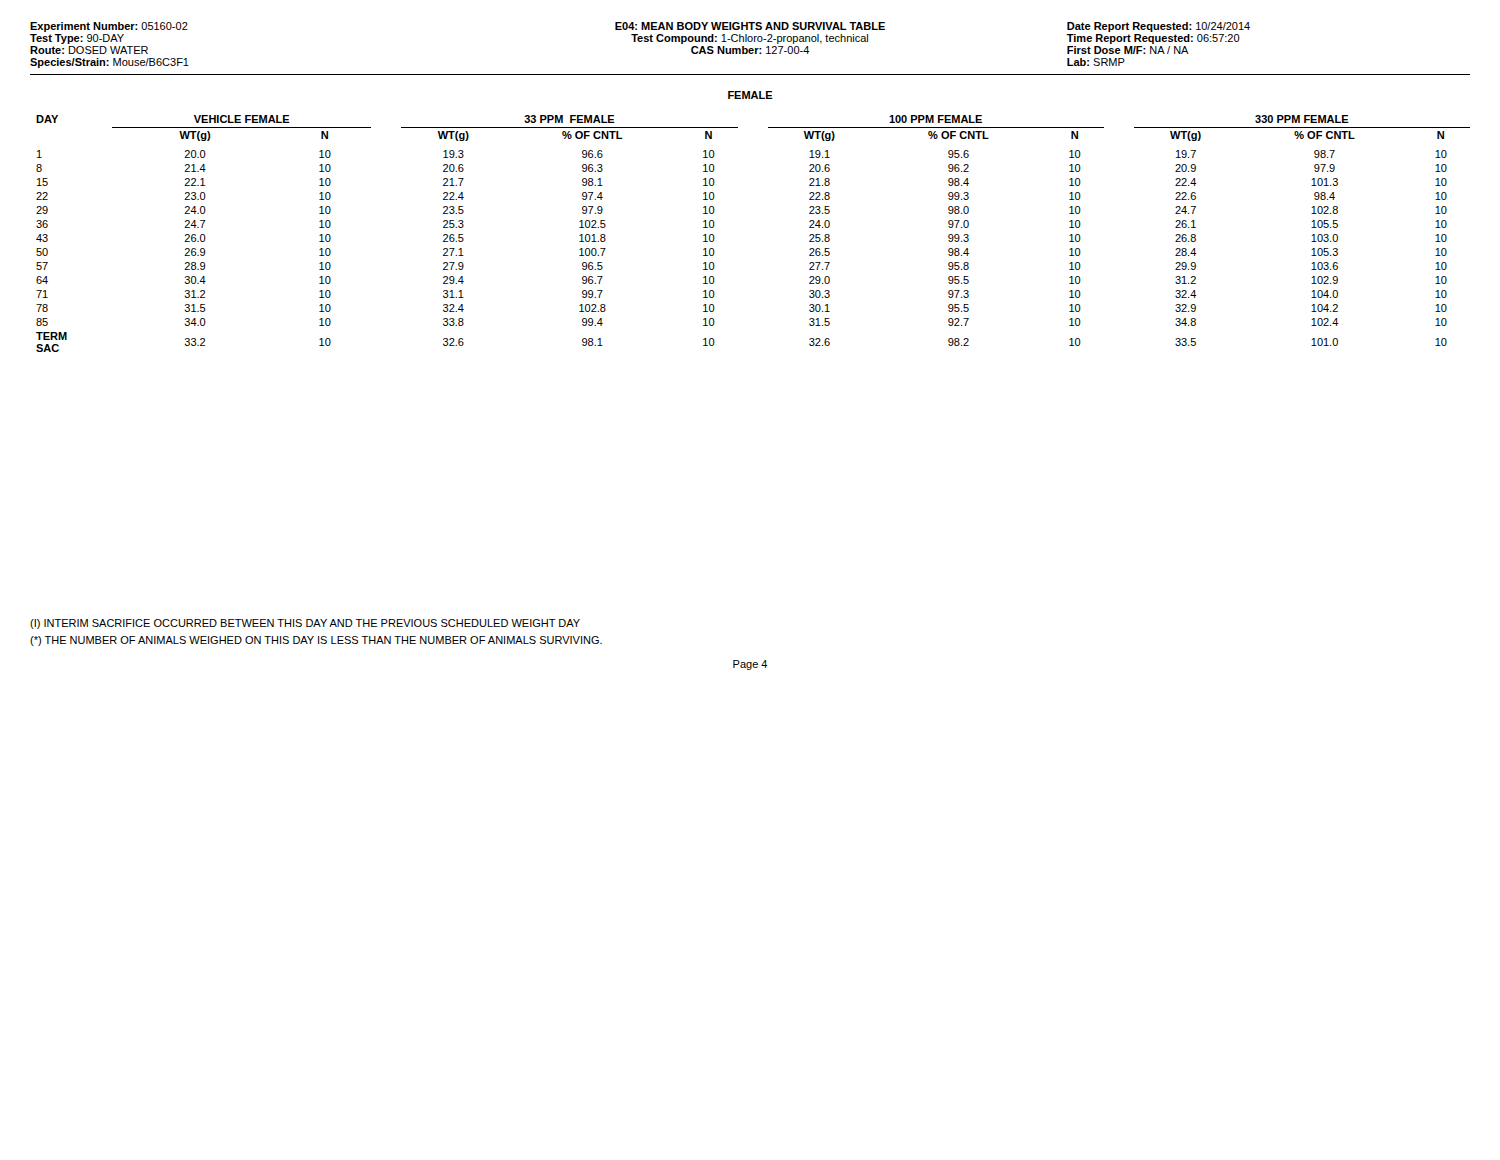Experiment Number: 05160-02
Test Type: 90-DAY
Route: DOSED WATER
Species/Strain: Mouse/B6C3F1
E04: MEAN BODY WEIGHTS AND SURVIVAL TABLE
Test Compound: 1-Chloro-2-propanol, technical
CAS Number: 127-00-4
Date Report Requested: 10/24/2014
Time Report Requested: 06:57:20
First Dose M/F: NA / NA
Lab: SRMP
FEMALE
| DAY | VEHICLE FEMALE | | 33 PPM FEMALE | | 100 PPM FEMALE | | 330 PPM FEMALE |
| --- | --- | --- | --- | --- | --- | --- | --- |
| | WT(g) | N | | WT(g) | % OF CNTL | N | | WT(g) | % OF CNTL | N | | WT(g) | % OF CNTL | N |
| 1 | 20.0 | 10 | | 19.3 | 96.6 | 10 | | 19.1 | 95.6 | 10 | | 19.7 | 98.7 | 10 |
| 8 | 21.4 | 10 | | 20.6 | 96.3 | 10 | | 20.6 | 96.2 | 10 | | 20.9 | 97.9 | 10 |
| 15 | 22.1 | 10 | | 21.7 | 98.1 | 10 | | 21.8 | 98.4 | 10 | | 22.4 | 101.3 | 10 |
| 22 | 23.0 | 10 | | 22.4 | 97.4 | 10 | | 22.8 | 99.3 | 10 | | 22.6 | 98.4 | 10 |
| 29 | 24.0 | 10 | | 23.5 | 97.9 | 10 | | 23.5 | 98.0 | 10 | | 24.7 | 102.8 | 10 |
| 36 | 24.7 | 10 | | 25.3 | 102.5 | 10 | | 24.0 | 97.0 | 10 | | 26.1 | 105.5 | 10 |
| 43 | 26.0 | 10 | | 26.5 | 101.8 | 10 | | 25.8 | 99.3 | 10 | | 26.8 | 103.0 | 10 |
| 50 | 26.9 | 10 | | 27.1 | 100.7 | 10 | | 26.5 | 98.4 | 10 | | 28.4 | 105.3 | 10 |
| 57 | 28.9 | 10 | | 27.9 | 96.5 | 10 | | 27.7 | 95.8 | 10 | | 29.9 | 103.6 | 10 |
| 64 | 30.4 | 10 | | 29.4 | 96.7 | 10 | | 29.0 | 95.5 | 10 | | 31.2 | 102.9 | 10 |
| 71 | 31.2 | 10 | | 31.1 | 99.7 | 10 | | 30.3 | 97.3 | 10 | | 32.4 | 104.0 | 10 |
| 78 | 31.5 | 10 | | 32.4 | 102.8 | 10 | | 30.1 | 95.5 | 10 | | 32.9 | 104.2 | 10 |
| 85 | 34.0 | 10 | | 33.8 | 99.4 | 10 | | 31.5 | 92.7 | 10 | | 34.8 | 102.4 | 10 |
| TERM SAC | 33.2 | 10 | | 32.6 | 98.1 | 10 | | 32.6 | 98.2 | 10 | | 33.5 | 101.0 | 10 |
(I) INTERIM SACRIFICE OCCURRED BETWEEN THIS DAY AND THE PREVIOUS SCHEDULED WEIGHT DAY
(*) THE NUMBER OF ANIMALS WEIGHED ON THIS DAY IS LESS THAN THE NUMBER OF ANIMALS SURVIVING.
Page 4